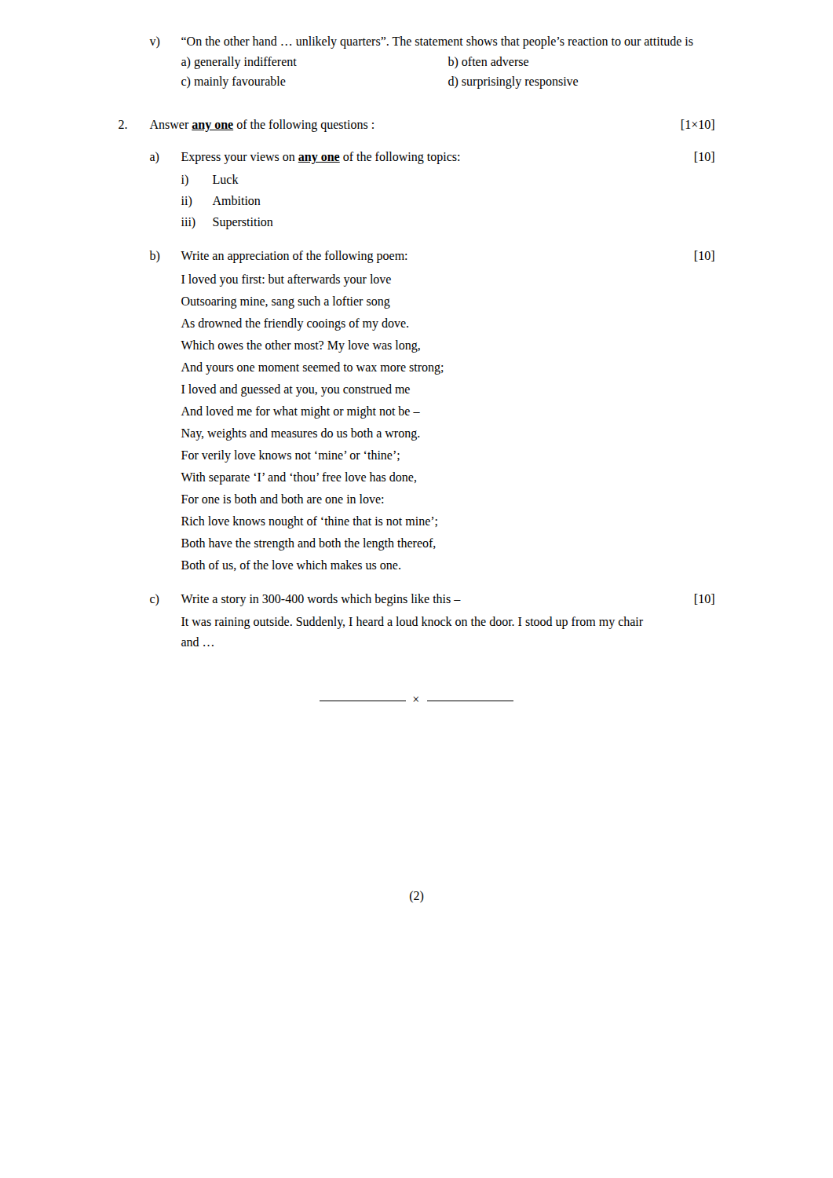v)
“On the other hand … unlikely quarters”. The statement shows that people’s reaction to our attitude is
a) generally indifferent
b) often adverse
c) mainly favourable
d) surprisingly responsive
2.
Answer any one of the following questions :
[1×10]
a)
Express your views on any one of the following topics:
[10]
i) Luck
ii) Ambition
iii) Superstition
b)
Write an appreciation of the following poem:
[10]
I loved you first: but afterwards your love
Outsoaring mine, sang such a loftier song
As drowned the friendly cooings of my dove.
Which owes the other most? My love was long,
And yours one moment seemed to wax more strong;
I loved and guessed at you, you construed me
And loved me for what might or might not be –
Nay, weights and measures do us both a wrong.
For verily love knows not ‘mine’ or ‘thine’;
With separate ‘I’ and ‘thou’ free love has done,
For one is both and both are one in love:
Rich love knows nought of ‘thine that is not mine’;
Both have the strength and both the length thereof,
Both of us, of the love which makes us one.
c)
Write a story in 300-400 words which begins like this –
[10]
It was raining outside. Suddenly, I heard a loud knock on the door. I stood up from my chair and …
×
(2)